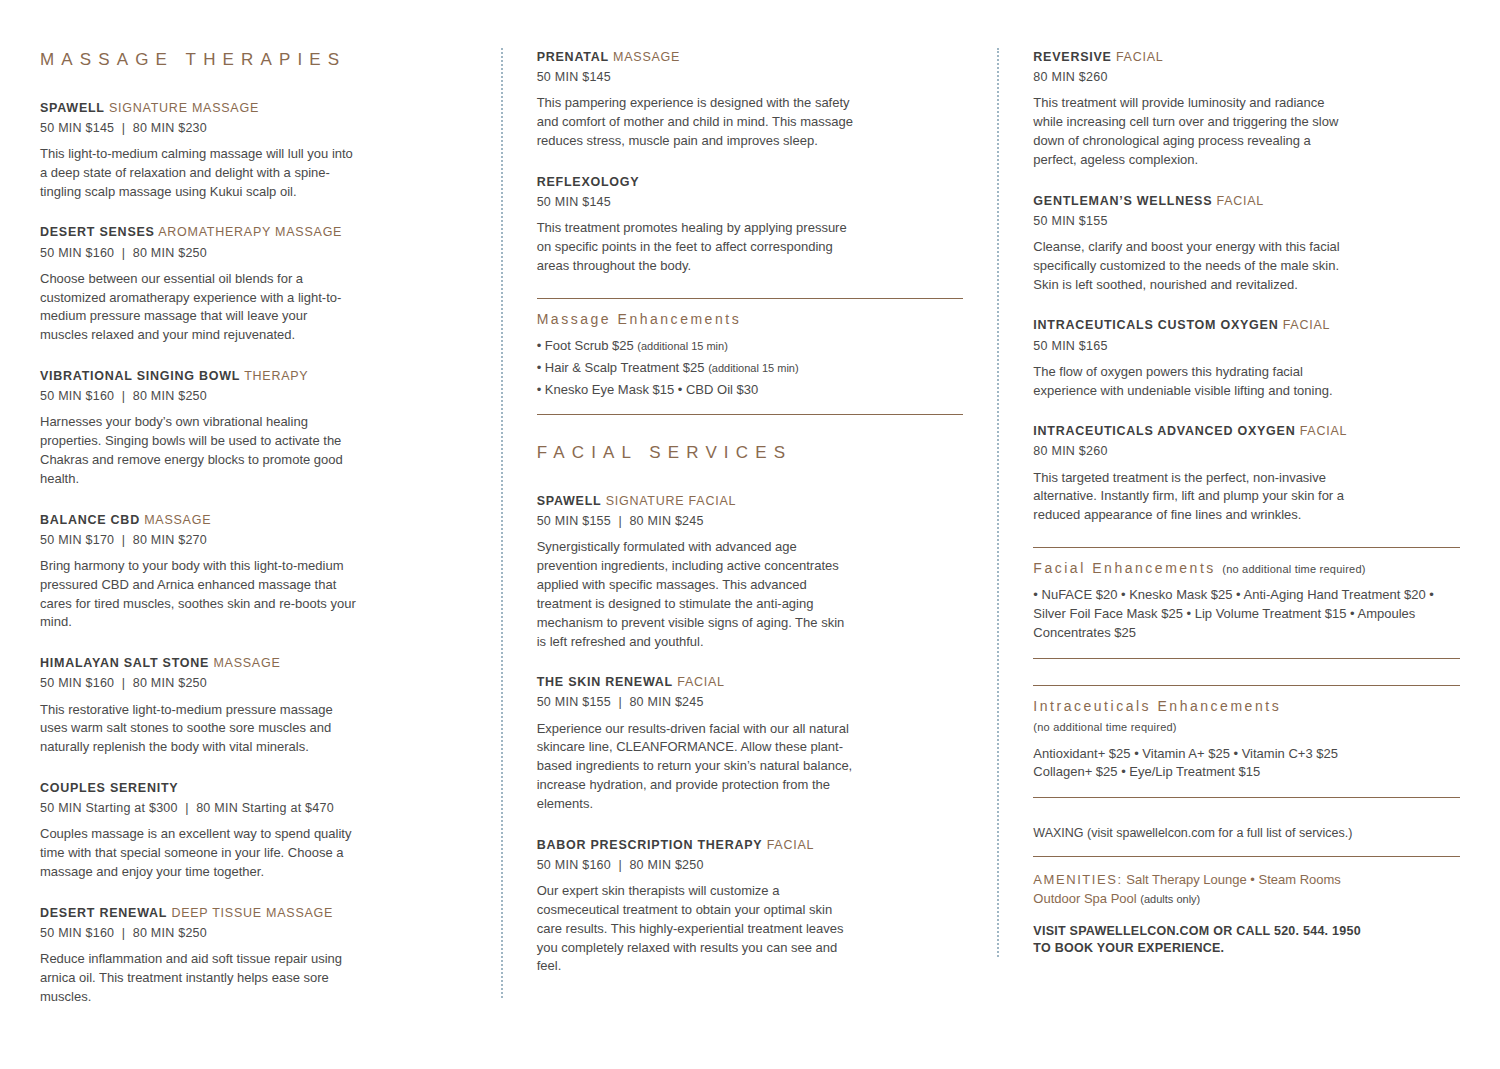Massage Therapies
Spawell Signature Massage
50 MIN $145 | 80 MIN $230
This light-to-medium calming massage will lull you into a deep state of relaxation and delight with a spine-tingling scalp massage using Kukui scalp oil.
Desert Senses Aromatherapy Massage
50 MIN $160 | 80 MIN $250
Choose between our essential oil blends for a customized aromatherapy experience with a light-to-medium pressure massage that will leave your muscles relaxed and your mind rejuvenated.
Vibrational Singing Bowl Therapy
50 MIN $160 | 80 MIN $250
Harnesses your body’s own vibrational healing properties. Singing bowls will be used to activate the Chakras and remove energy blocks to promote good health.
Balance CBD Massage
50 MIN $170 | 80 MIN $270
Bring harmony to your body with this light-to-medium pressured CBD and Arnica enhanced massage that cares for tired muscles, soothes skin and re-boots your mind.
Himalayan Salt Stone Massage
50 MIN $160 | 80 MIN $250
This restorative light-to-medium pressure massage uses warm salt stones to soothe sore muscles and naturally replenish the body with vital minerals.
Couples Serenity
50 MIN Starting at $300 | 80 MIN Starting at $470
Couples massage is an excellent way to spend quality time with that special someone in your life. Choose a massage and enjoy your time together.
Desert Renewal Deep Tissue Massage
50 MIN $160 | 80 MIN $250
Reduce inflammation and aid soft tissue repair using arnica oil. This treatment instantly helps ease sore muscles.
Prenatal Massage
50 MIN $145
This pampering experience is designed with the safety and comfort of mother and child in mind. This massage reduces stress, muscle pain and improves sleep.
Reflexology
50 MIN $145
This treatment promotes healing by applying pressure on specific points in the feet to affect corresponding areas throughout the body.
Massage Enhancements
• Foot Scrub $25 (additional 15 min)
• Hair & Scalp Treatment $25 (additional 15 min)
• Kneskо Eye Mask $15 • CBD Oil $30
Facial Services
Spawell Signature Facial
50 MIN $155 | 80 MIN $245
Synergistically formulated with advanced age prevention ingredients, including active concentrates applied with specific massages. This advanced treatment is designed to stimulate the anti-aging mechanism to prevent visible signs of aging. The skin is left refreshed and youthful.
The Skin Renewal Facial
50 MIN $155 | 80 MIN $245
Experience our results-driven facial with our all natural skincare line, CLEANFORMANCE. Allow these plant-based ingredients to return your skin’s natural balance, increase hydration, and provide protection from the elements.
Babor Prescription Therapy Facial
50 MIN $160 | 80 MIN $250
Our expert skin therapists will customize a cosmeceutical treatment to obtain your optimal skin care results. This highly-experiential treatment leaves you completely relaxed with results you can see and feel.
Reversive Facial
80 MIN $260
This treatment will provide luminosity and radiance while increasing cell turn over and triggering the slow down of chronological aging process revealing a perfect, ageless complexion.
Gentleman’s Wellness Facial
50 MIN $155
Cleanse, clarify and boost your energy with this facial specifically customized to the needs of the male skin. Skin is left soothed, nourished and revitalized.
Intraceuticals Custom Oxygen Facial
50 MIN $165
The flow of oxygen powers this hydrating facial experience with undeniable visible lifting and toning.
Intraceuticals Advanced Oxygen Facial
80 MIN $260
This targeted treatment is the perfect, non-invasive alternative. Instantly firm, lift and plump your skin for a reduced appearance of fine lines and wrinkles.
Facial Enhancements (no additional time required)
• NuFACE $20 • Kneskо Mask $25 • Anti-Aging Hand Treatment $20 • Silver Foil Face Mask $25 • Lip Volume Treatment $15 • Ampoules Concentrates $25
Intraceuticals Enhancements
(no additional time required)
Antioxidant+ $25 • Vitamin A+ $25 • Vitamin C+3 $25
Collagen+ $25 • Eye/Lip Treatment $15
WAXING (visit spawellelcon.com for a full list of services.)
AMENITIES: Salt Therapy Lounge • Steam Rooms
Outdoor Spa Pool (adults only)
VISIT SPAWELLELCON.COM OR CALL 520. 544. 1950
TO BOOK YOUR EXPERIENCE.